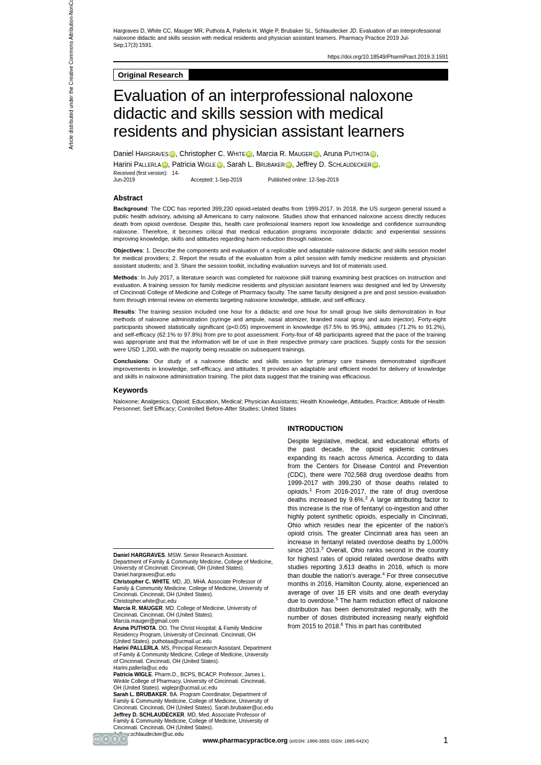Hargraves D, White CC, Mauger MR, Puthota A, Pallerla H, Wigle P, Brubaker SL, Schlaudecker JD. Evaluation of an interprofessional naloxone didactic and skills session with medical residents and physician assistant learners. Pharmacy Practice 2019 Jul-Sep;17(3):1591.
https://doi.org/10.18549/PharmPract.2019.3.1591
Original Research
Evaluation of an interprofessional naloxone didactic and skills session with medical residents and physician assistant learners
Daniel Hargraves iD, Christopher C. White iD, Marcia R. Mauger iD, Aruna Puthota iD,
Harini Pallerla iD, Patricia Wigle iD, Sarah L. Brubaker iD, Jeffrey D. Schlaudecker iD.
Received (first version): 14-Jun-2019 Accepted: 1-Sep-2019 Published online: 12-Sep-2019
Abstract
Background: The CDC has reported 399,230 opioid-related deaths from 1999-2017. In 2018, the US surgeon general issued a public health advisory, advising all Americans to carry naloxone. Studies show that enhanced naloxone access directly reduces death from opioid overdose. Despite this, health care professional learners report low knowledge and confidence surrounding naloxone. Therefore, it becomes critical that medical education programs incorporate didactic and experiential sessions improving knowledge, skills and attitudes regarding harm reduction through naloxone.
Objectives: 1. Describe the components and evaluation of a replicable and adaptable naloxone didactic and skills session model for medical providers; 2. Report the results of the evaluation from a pilot session with family medicine residents and physician assistant students; and 3. Share the session toolkit, including evaluation surveys and list of materials used.
Methods: In July 2017, a literature search was completed for naloxone skill training examining best practices on instruction and evaluation. A training session for family medicine residents and physician assistant learners was designed and led by University of Cincinnati College of Medicine and College of Pharmacy faculty. The same faculty designed a pre and post session evaluation form through internal review on elements targeting naloxone knowledge, attitude, and self-efficacy.
Results: The training session included one hour for a didactic and one hour for small group live skills demonstration in four methods of naloxone administration (syringe and ampule, nasal atomizer, branded nasal spray and auto injector). Forty-eight participants showed statistically significant (p<0.05) improvement in knowledge (67.5% to 95.9%), attitudes (71.2% to 91.2%), and self-efficacy (62.1% to 97.8%) from pre to post assessment. Forty-four of 48 participants agreed that the pace of the training was appropriate and that the information will be of use in their respective primary care practices. Supply costs for the session were USD 1,200, with the majority being reusable on subsequent trainings.
Conclusions: Our study of a naloxone didactic and skills session for primary care trainees demonstrated significant improvements in knowledge, self-efficacy, and attitudes. It provides an adaptable and efficient model for delivery of knowledge and skills in naloxone administration training. The pilot data suggest that the training was efficacious.
Keywords
Naloxone; Analgesics, Opioid; Education, Medical; Physician Assistants; Health Knowledge, Attitudes, Practice; Attitude of Health Personnel; Self Efficacy; Controlled Before-After Studies; United States
Daniel HARGRAVES. MSW. Senior Research Assistant. Department of Family & Community Medicine, College of Medicine, University of Cincinnati. Cincinnati, OH (United States). Daniel.hargraves@uc.edu
Christopher C. WHITE. MD, JD, MHA. Associate Professor of Family & Community Medicine. College of Medicine, University of Cincinnati. Cincinnati, OH (United States). Christopher.white@uc.edu
Marcia R. MAUGER. MD. College of Medicine, University of Cincinnati. Cincinnati, OH (United States). Marcia.mauger@gmail.com
Aruna PUTHOTA. DO. The Christ Hospital; & Family Medicine Residency Program, University of Cincinnati. Cincinnati, OH (United States). puthotaa@ucmail.uc.edu
Harini PALLERLA. MS, Principal Research Assistant. Department of Family & Community Medicine, College of Medicine, University of Cincinnati. Cincinnati, OH (United States). Harini.pallerla@uc.edu
Patricia WIGLE. Pharm.D., BCPS, BCACP. Professor, James L. Winkle College of Pharmacy, University of Cincinnati. Cincinnati, OH (United States). wiglepr@ucmail.uc.edu
Sarah L. BRUBAKER. BA. Program Coordinator, Department of Family & Community Medicine, College of Medicine, University of Cincinnati. Cincinnati, OH (United States). Sarah.brubaker@uc.edu
Jeffrey D. SCHLAUDECKER. MD, Med. Associate Professor of Family & Community Medicine, College of Medicine, University of Cincinnati. Cincinnati, OH (United States). Jeffrey.schlaudecker@uc.edu
INTRODUCTION
Despite legislative, medical, and educational efforts of the past decade, the opioid epidemic continues expanding its reach across America. According to data from the Centers for Disease Control and Prevention (CDC), there were 702,568 drug overdose deaths from 1999-2017 with 399,230 of those deaths related to opioids.1 From 2016-2017, the rate of drug overdose deaths increased by 9.6%.2 A large attributing factor to this increase is the rise of fentanyl co-ingestion and other highly potent synthetic opioids, especially in Cincinnati, Ohio which resides near the epicenter of the nation's opioid crisis. The greater Cincinnati area has seen an increase in fentanyl related overdose deaths by 1,000% since 2013.3 Overall, Ohio ranks second in the country for highest rates of opioid related overdose deaths with studies reporting 3,613 deaths in 2016, which is more than double the nation's average.4 For three consecutive months in 2016, Hamilton County, alone, experienced an average of over 16 ER visits and one death everyday due to overdose.5 The harm reduction effect of naloxone distribution has been demonstrated regionally, with the number of doses distributed increasing nearly eightfold from 2015 to 2018.6 This in part has contributed
Article distributed under the Creative Commons Attribution-NonCommercial-NoDerivs 3.0 Unported (CC BY-NC-ND 3.0) license
cc●$=
www.pharmacypractice.org (eISSN: 1886-3655 ISSN: 1885-642X)
1